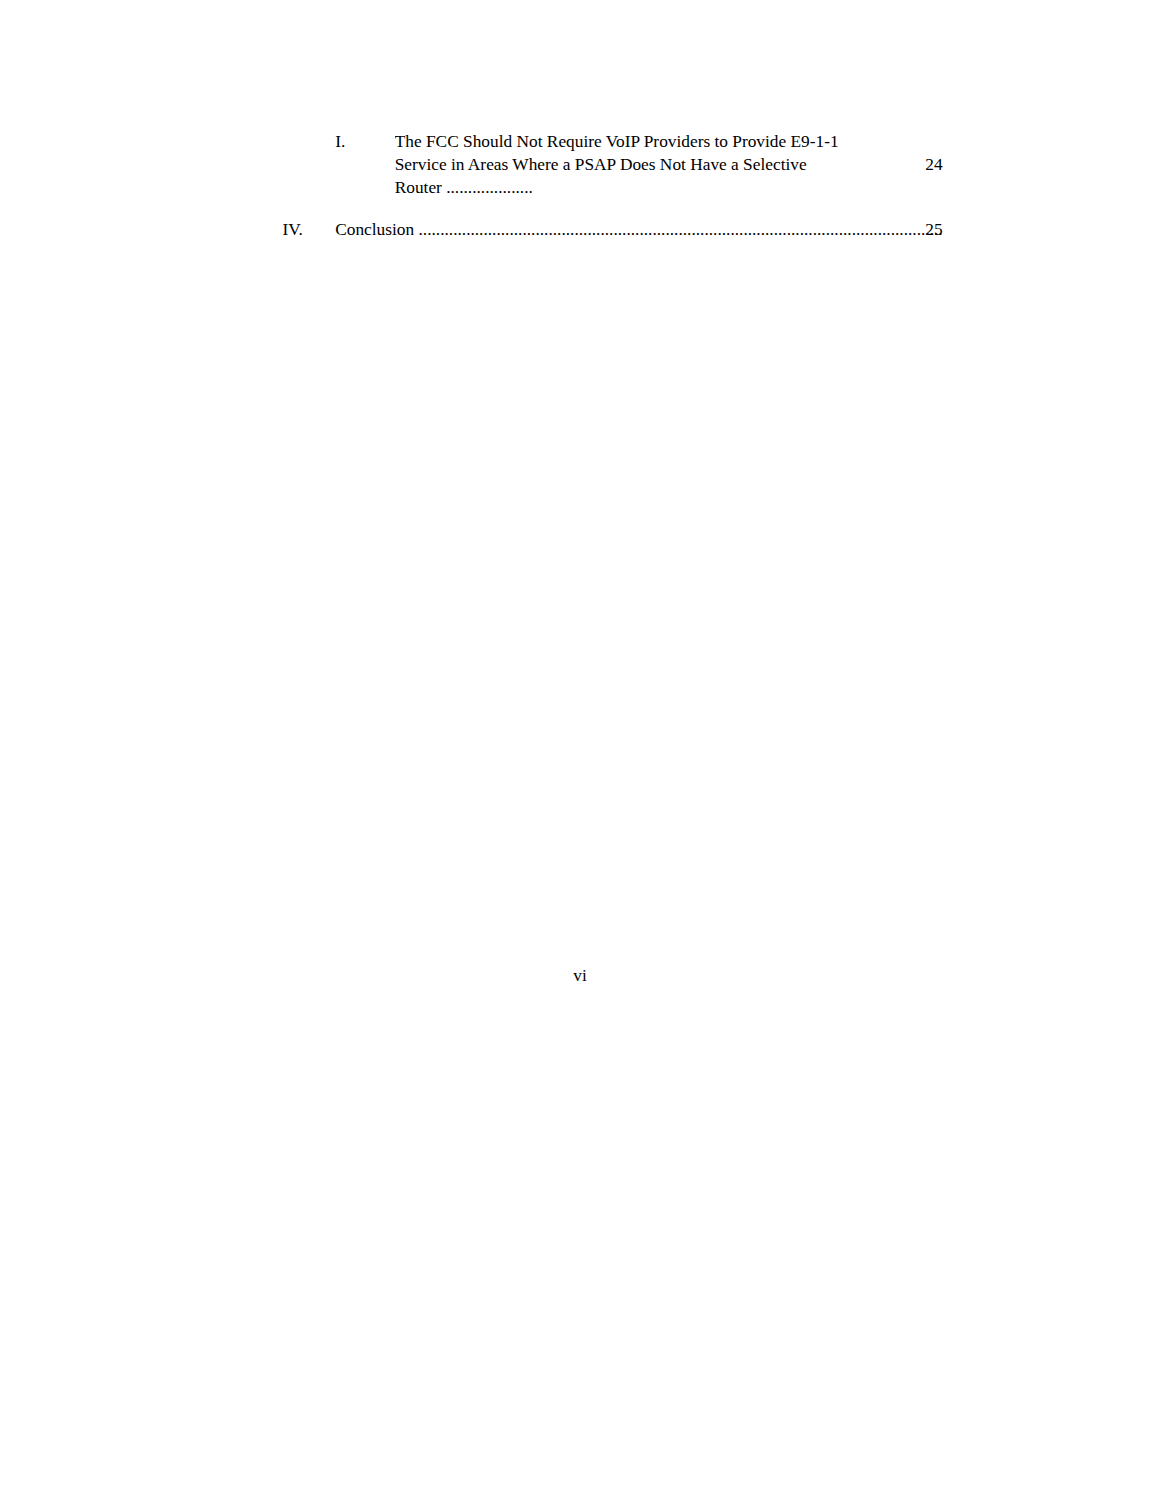| | I. | The FCC Should Not Require VoIP Providers to Provide E9-1-1 |
| | | 24 Service in Areas Where a PSAP Does Not Have a Selective Router .................... |
| IV. | 25 Conclusion ......................................................................................................................... |
vi